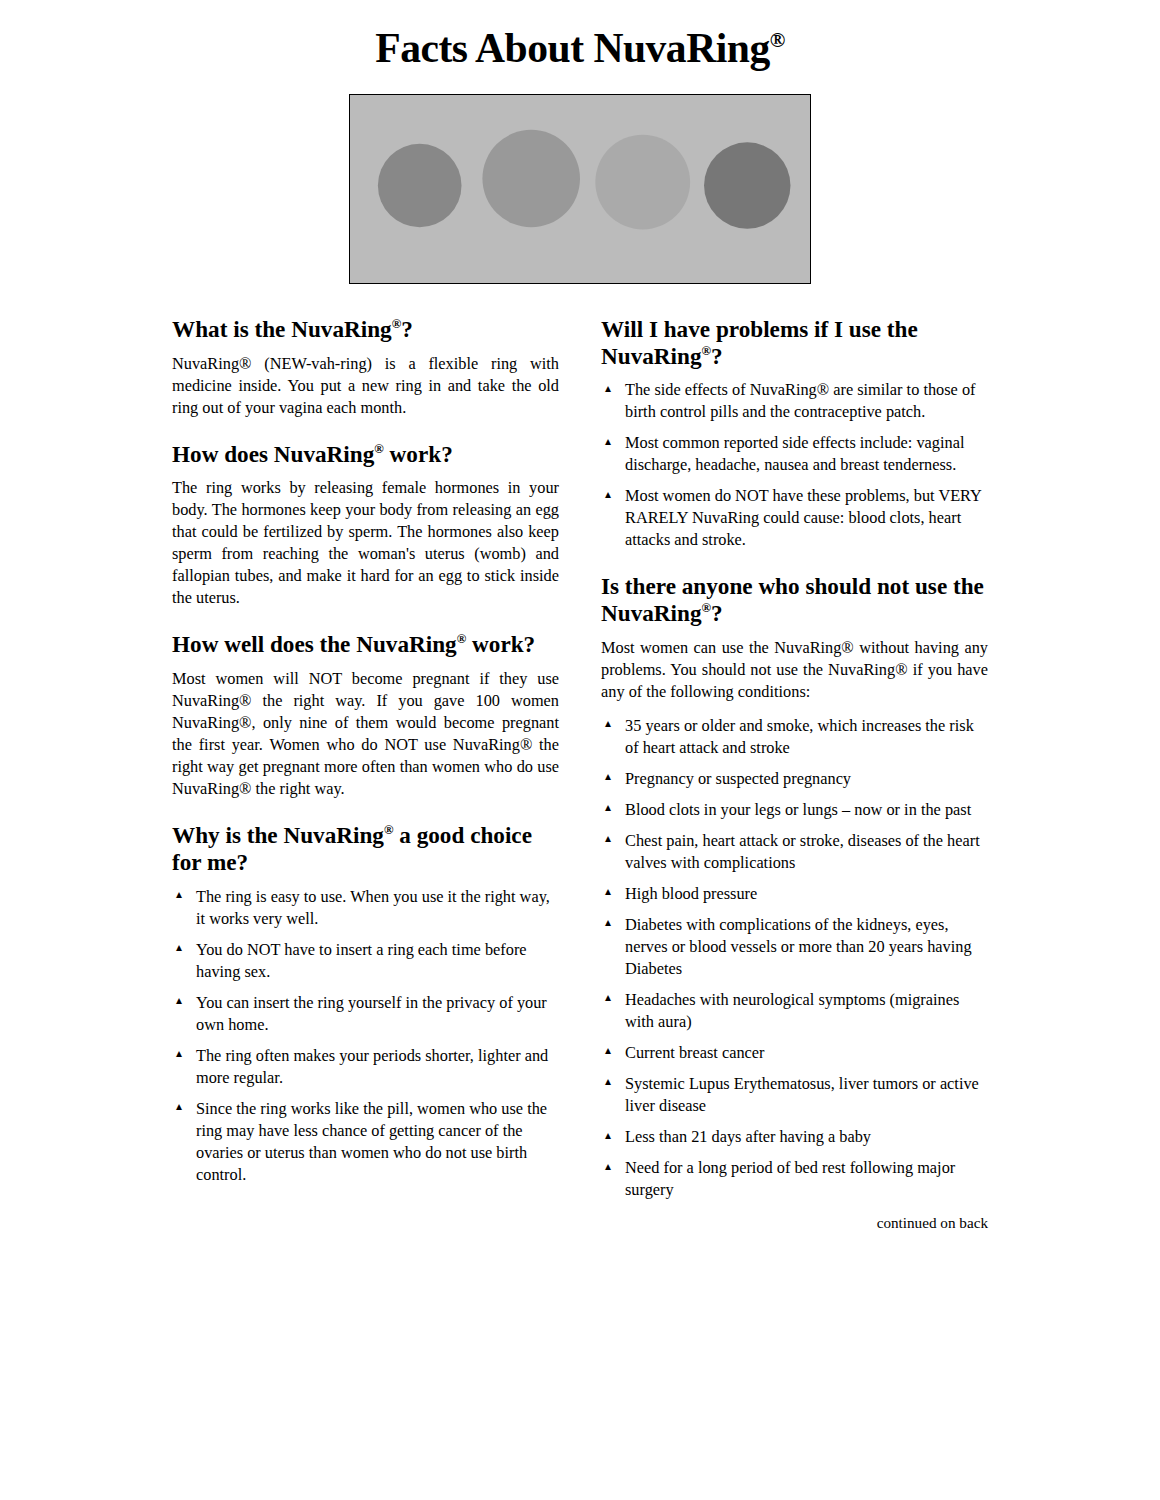Facts About NuvaRing®
What is the NuvaRing®?
NuvaRing® (NEW-vah-ring) is a flexible ring with medicine inside. You put a new ring in and take the old ring out of your vagina each month.
How does NuvaRing® work?
The ring works by releasing female hormones in your body. The hormones keep your body from releasing an egg that could be fertilized by sperm. The hormones also keep sperm from reaching the woman's uterus (womb) and fallopian tubes, and make it hard for an egg to stick inside the uterus.
How well does the NuvaRing® work?
Most women will NOT become pregnant if they use NuvaRing® the right way. If you gave 100 women NuvaRing®, only nine of them would become pregnant the first year. Women who do NOT use NuvaRing® the right way get pregnant more often than women who do use NuvaRing® the right way.
Why is the NuvaRing® a good choice for me?
The ring is easy to use. When you use it the right way, it works very well.
You do NOT have to insert a ring each time before having sex.
You can insert the ring yourself in the privacy of your own home.
The ring often makes your periods shorter, lighter and more regular.
Since the ring works like the pill, women who use the ring may have less chance of getting cancer of the ovaries or uterus than women who do not use birth control.
Will I have problems if I use the NuvaRing®?
The side effects of NuvaRing® are similar to those of birth control pills and the contraceptive patch.
Most common reported side effects include: vaginal discharge, headache, nausea and breast tenderness.
Most women do NOT have these problems, but VERY RARELY NuvaRing could cause: blood clots, heart attacks and stroke.
Is there anyone who should not use the NuvaRing®?
Most women can use the NuvaRing® without having any problems. You should not use the NuvaRing® if you have any of the following conditions:
35 years or older and smoke, which increases the risk of heart attack and stroke
Pregnancy or suspected pregnancy
Blood clots in your legs or lungs – now or in the past
Chest pain, heart attack or stroke, diseases of the heart valves with complications
High blood pressure
Diabetes with complications of the kidneys, eyes, nerves or blood vessels or more than 20 years having Diabetes
Headaches with neurological symptoms (migraines with aura)
Current breast cancer
Systemic Lupus Erythematosus, liver tumors or active liver disease
Less than 21 days after having a baby
Need for a long period of bed rest following major surgery
continued on back